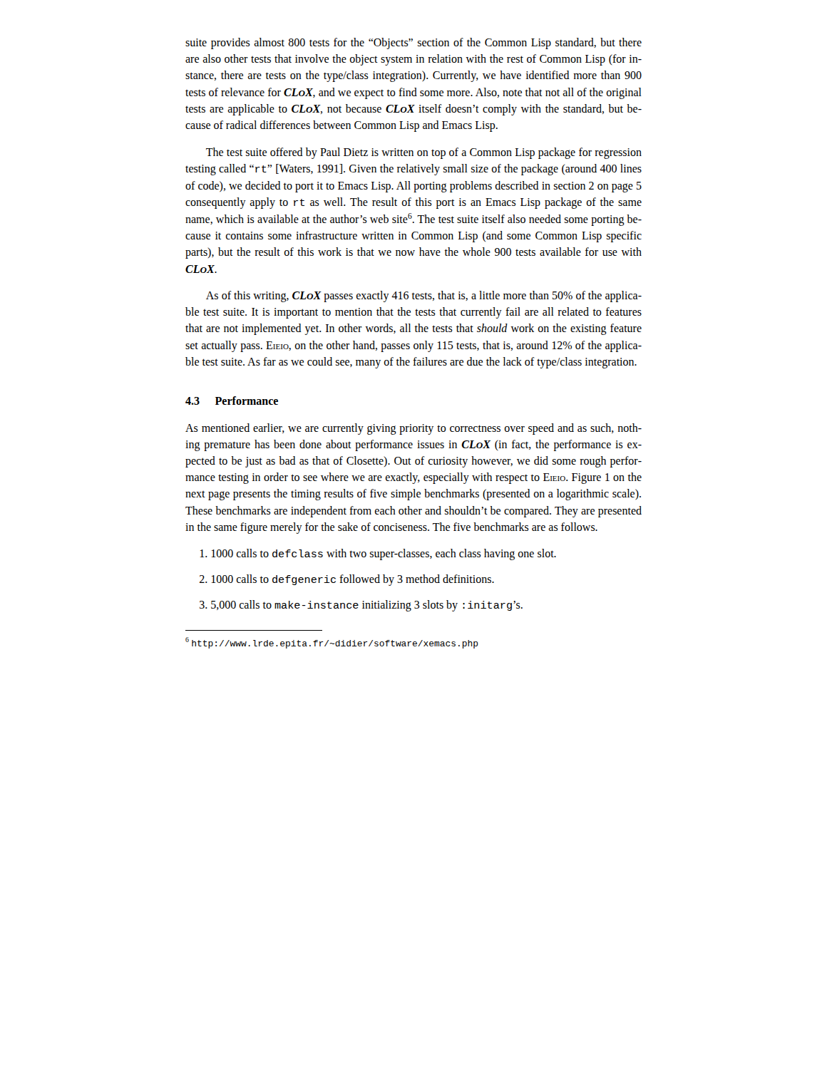suite provides almost 800 tests for the “Objects” section of the Common Lisp standard, but there are also other tests that involve the object system in relation with the rest of Common Lisp (for instance, there are tests on the type/class integration). Currently, we have identified more than 900 tests of relevance for CLOX, and we expect to find some more. Also, note that not all of the original tests are applicable to CLOX, not because CLOX itself doesn’t comply with the standard, but because of radical differences between Common Lisp and Emacs Lisp.
The test suite offered by Paul Dietz is written on top of a Common Lisp package for regression testing called “rt” [Waters, 1991]. Given the relatively small size of the package (around 400 lines of code), we decided to port it to Emacs Lisp. All porting problems described in section 2 on page 5 consequently apply to rt as well. The result of this port is an Emacs Lisp package of the same name, which is available at the author’s web site6. The test suite itself also needed some porting because it contains some infrastructure written in Common Lisp (and some Common Lisp specific parts), but the result of this work is that we now have the whole 900 tests available for use with CLOX.
As of this writing, CLOX passes exactly 416 tests, that is, a little more than 50% of the applicable test suite. It is important to mention that the tests that currently fail are all related to features that are not implemented yet. In other words, all the tests that should work on the existing feature set actually pass. Eieio, on the other hand, passes only 115 tests, that is, around 12% of the applicable test suite. As far as we could see, many of the failures are due the lack of type/class integration.
4.3 Performance
As mentioned earlier, we are currently giving priority to correctness over speed and as such, nothing premature has been done about performance issues in CLOX (in fact, the performance is expected to be just as bad as that of Closette). Out of curiosity however, we did some rough performance testing in order to see where we are exactly, especially with respect to Eieio. Figure 1 on the next page presents the timing results of five simple benchmarks (presented on a logarithmic scale). These benchmarks are independent from each other and shouldn’t be compared. They are presented in the same figure merely for the sake of conciseness. The five benchmarks are as follows.
1000 calls to defclass with two super-classes, each class having one slot.
1000 calls to defgeneric followed by 3 method definitions.
5,000 calls to make-instance initializing 3 slots by :initarg’s.
6http://www.lrde.epita.fr/~didier/software/xemacs.php